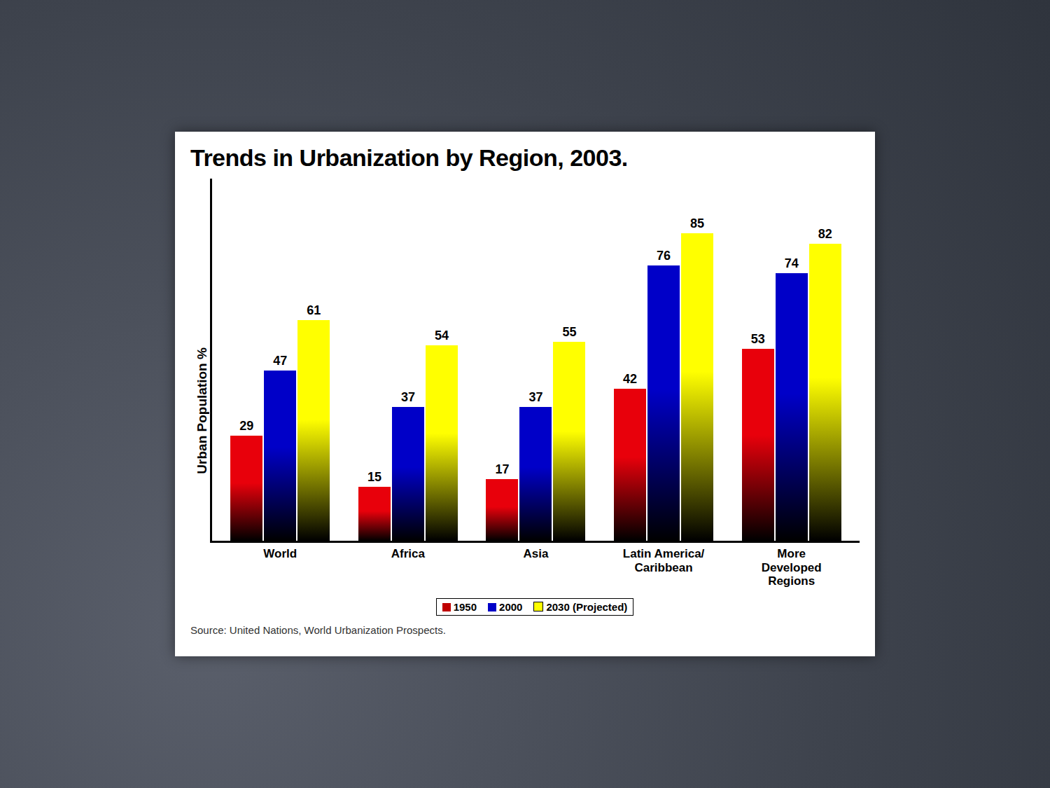Trends in Urbanization by Region, 2003.
Urban Population %
29
47
61
15
37
54
17
37
55
42
76
85
53
74
82
World
Africa
Asia
Latin America/
Caribbean
More
Developed
Regions
1950 2000 2030 (Projected)
Source: United Nations, World Urbanization Prospects.